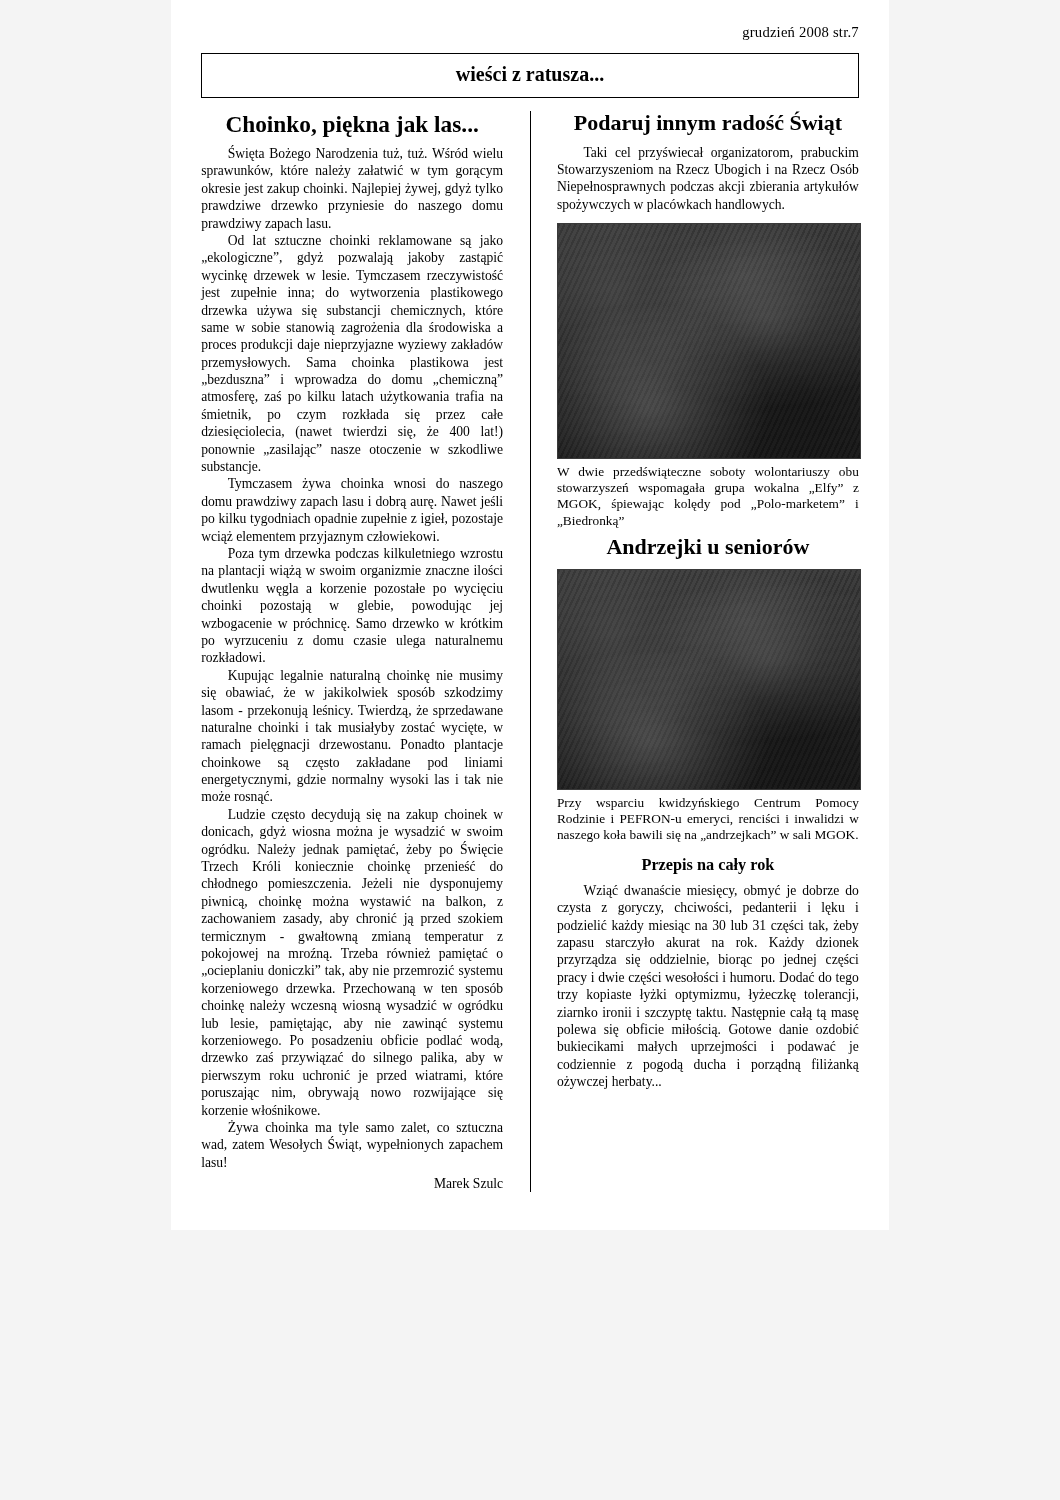grudzień 2008 str.7
wieści z ratusza...
Choinko, piękna jak las...
Święta Bożego Narodzenia tuż, tuż. Wśród wielu sprawunków, które należy załatwić w tym gorącym okresie jest zakup choinki. Najlepiej żywej, gdyż tylko prawdziwe drzewko przyniesie do naszego domu prawdziwy zapach lasu.
Od lat sztuczne choinki reklamowane są jako „ekologiczne”, gdyż pozwalają jakoby zastąpić wycinkę drzewek w lesie. Tymczasem rzeczywistość jest zupełnie inna; do wytworzenia plastikowego drzewka używa się substancji chemicznych, które same w sobie stanowią zagrożenia dla środowiska a proces produkcji daje nieprzyjazne wyziewy zakładów przemysłowych. Sama choinka plastikowa jest „bezduszna” i wprowadza do domu „chemiczną” atmosferę, zaś po kilku latach użytkowania trafia na śmietnik, po czym rozkłada się przez całe dziesięciolecia, (nawet twierdzi się, że 400 lat!) ponownie „zasilając” nasze otoczenie w szkodliwe substancje.
Tymczasem żywa choinka wnosi do naszego domu prawdziwy zapach lasu i dobrą aurę. Nawet jeśli po kilku tygodniach opadnie zupełnie z igieł, pozostaje wciąż elementem przyjaznym człowiekowi.
Poza tym drzewka podczas kilkuletniego wzrostu na plantacji wiążą w swoim organizmie znaczne ilości dwutlenku węgla a korzenie pozostałe po wycięciu choinki pozostają w glebie, powodując jej wzbogacenie w próchnicę. Samo drzewko w krótkim po wyrzuceniu z domu czasie ulega naturalnemu rozkładowi.
Kupując legalnie naturalną choinkę nie musimy się obawiać, że w jakikolwiek sposób szkodzimy lasom - przekonują leśnicy. Twierdzą, że sprzedawane naturalne choinki i tak musiałyby zostać wycięte, w ramach pielęgnacji drzewostanu. Ponadto plantacje choinkowe są często zakładane pod liniami energetycznymi, gdzie normalny wysoki las i tak nie może rosnąć.
Ludzie często decydują się na zakup choinek w donicach, gdyż wiosna można je wysadzić w swoim ogródku. Należy jednak pamiętać, żeby po Święcie Trzech Króli koniecznie choinkę przenieść do chłodnego pomieszczenia. Jeżeli nie dysponujemy piwnicą, choinkę można wystawić na balkon, z zachowaniem zasady, aby chronić ją przed szokiem termicznym - gwałtowną zmianą temperatur z pokojowej na mroźną. Trzeba również pamiętać o „ocieplaniu doniczki” tak, aby nie przemrozić systemu korzeniowego drzewka. Przechowaną w ten sposób choinkę należy wczesną wiosną wysadzić w ogródku lub lesie, pamiętając, aby nie zawinąć systemu korzeniowego. Po posadzeniu obficie podlać wodą, drzewko zaś przywiązać do silnego palika, aby w pierwszym roku uchronić je przed wiatrami, które poruszając nim, obrywają nowo rozwijające się korzenie włośnikowe.
Żywa choinka ma tyle samo zalet, co sztuczna wad, zatem Wesołych Świąt, wypełnionych zapachem lasu!
Marek Szulc
Podaruj innym radość Świąt
Taki cel przyświecał organizatorom, prabuckim Stowarzyszeniom na Rzecz Ubogich i na Rzecz Osób Niepełnosprawnych podczas akcji zbierania artykułów spożywczych w placówkach handlowych.
W dwie przedświąteczne soboty wolontariuszy obu stowarzyszeń wspomagała grupa wokalna „Elfy” z MGOK, śpiewając kolędy pod „Polo-marketem” i „Biedronką”
Andrzejki u seniorów
Przy wsparciu kwidzyńskiego Centrum Pomocy Rodzinie i PEFRON-u emeryci, renciści i inwalidzi w naszego koła bawili się na „andrzejkach” w sali MGOK.
Przepis na cały rok
Wziąć dwanaście miesięcy, obmyć je dobrze do czysta z goryczy, chciwości, pedanterii i lęku i podzielić każdy miesiąc na 30 lub 31 części tak, żeby zapasu starczyło akurat na rok. Każdy dzionek przyrządza się oddzielnie, biorąc po jednej części pracy i dwie części wesołości i humoru. Dodać do tego trzy kopiaste łyżki optymizmu, łyżeczkę tolerancji, ziarnko ironii i szczyptę taktu. Następnie całą tą masę polewa się obficie miłością. Gotowe danie ozdobić bukiecikami małych uprzejmości i podawać je codziennie z pogodą ducha i porządną filiżanką ożywczej herbaty...